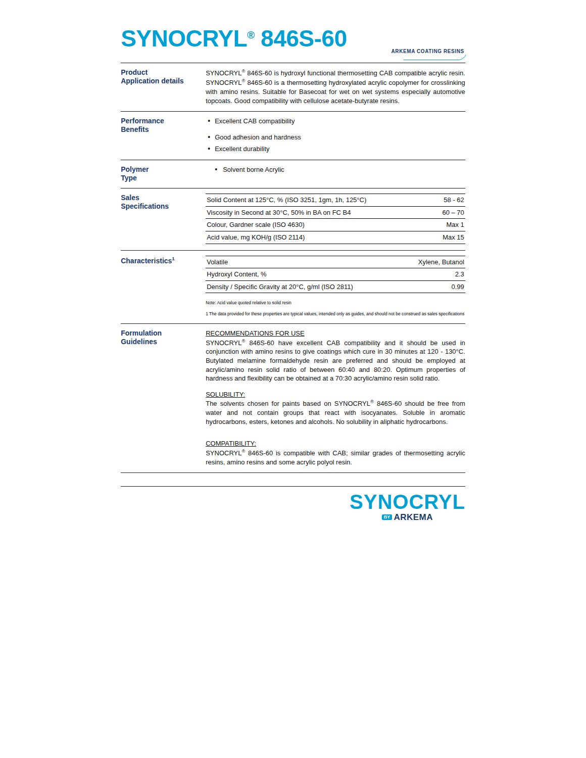SYNOCRYL® 846S-60
ARKEMA COATING RESINS
| Product Application details | SYNOCRYL ® 846S-60 is hydroxyl functional thermosetting CAB compatible acrylic resin. SYNOCRYL ® 846S-60 is a thermosetting hydroxylated acrylic copolymer for crosslinking with amino resins. Suitable for Basecoat for wet on wet systems especially automotive topcoats. Good compatibility with cellulose acetate-butyrate resins. |
| Performance Benefits | Excellent CAB compatibility Good adhesion and hardness Excellent durability |
| Polymer Type | Solvent borne Acrylic |
| Sales Specifications | / Solid Content at 125°C, % (ISO 3251, 1gm, 1h, 125°C) / 58 - 62 / / Viscosity in Second at 30°C, 50% in BA on FC B4 / 60 – 70 / / Colour, Gardner scale (ISO 4630) / Max 1 / / Acid value, mg KOH/g (ISO 2114) / Max 15 / |
| Characteristics 1 | / Volatile / Xylene, Butanol / / Hydroxyl Content, % / 2.3 / / Density / Specific Gravity at 20°C, g/ml (ISO 2811) / 0.99 / Note: Acid value quoted relative to solid resin 1 The data provided for these properties are typical values, intended only as guides, and should not be construed as sales specifications |
| Formulation Guidelines | RECOMMENDATIONS FOR USE SYNOCRYL ® 846S-60 have excellent CAB compatibility and it should be used in conjunction with amino resins to give coatings which cure in 30 minutes at 120 - 130°C. Butylated melamine formaldehyde resin are preferred and should be employed at acrylic/amino resin solid ratio of between 60:40 and 80:20. Optimum properties of hardness and flexibility can be obtained at a 70:30 acrylic/amino resin solid ratio. SOLUBILITY: The solvents chosen for paints based on SYNOCRYL ® 846S-60 should be free from water and not contain groups that react with isocyanates. Soluble in aromatic hydrocarbons, esters, ketones and alcohols. No solubility in aliphatic hydrocarbons. COMPATIBILITY: SYNOCRYL ® 846S-60 is compatible with CAB; similar grades of thermosetting acrylic resins, amino resins and some acrylic polyol resin. |
SYNOCRYL
BY ARKEMA